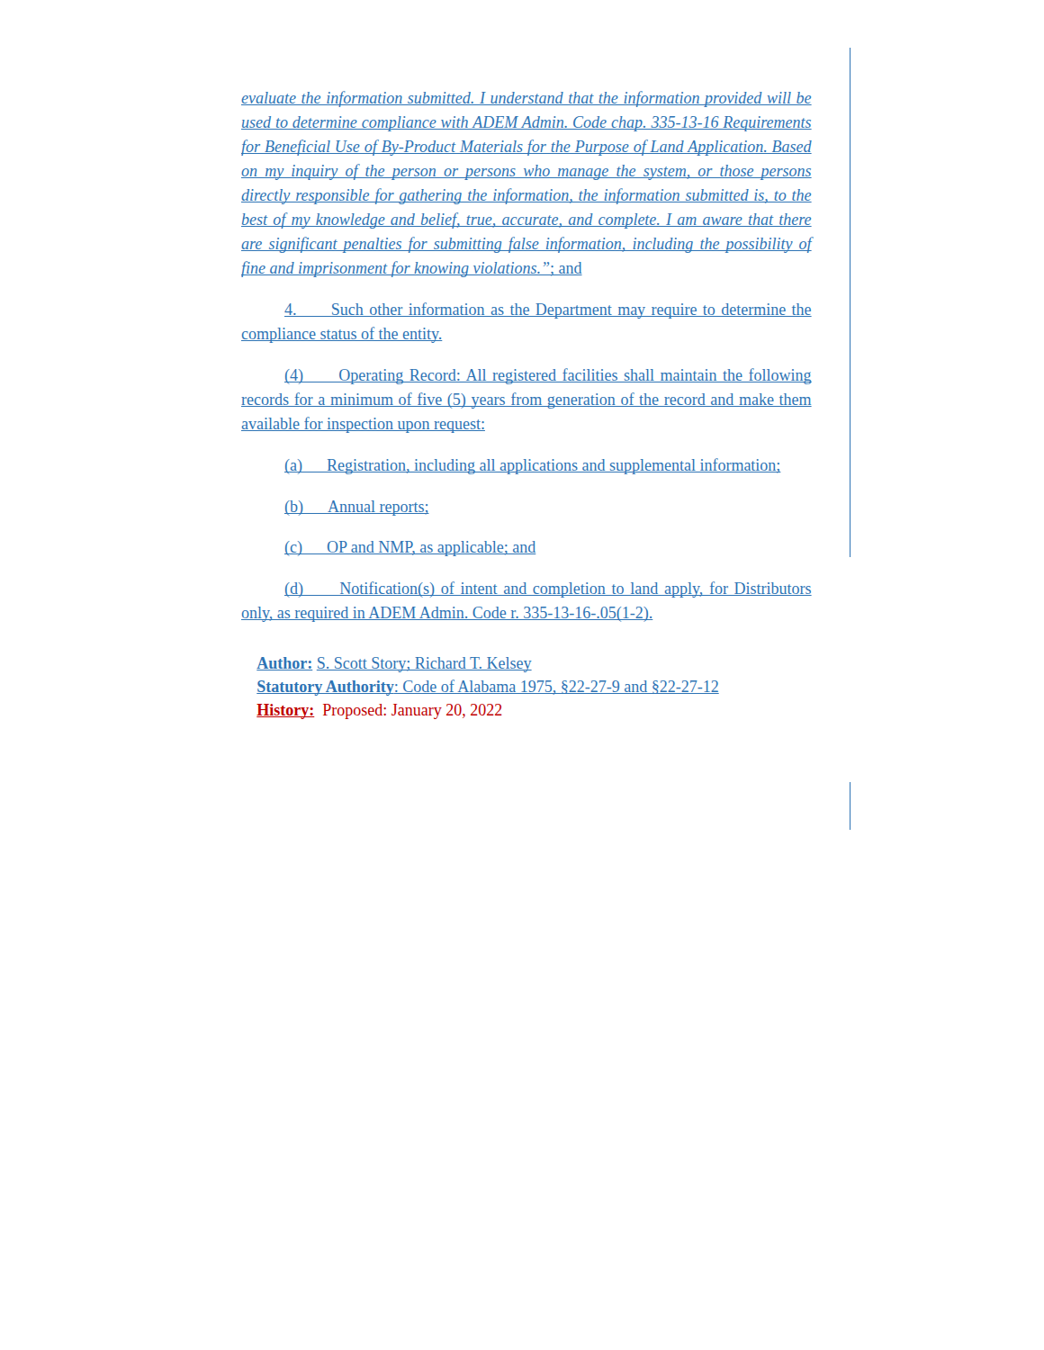evaluate the information submitted. I understand that the information provided will be used to determine compliance with ADEM Admin. Code chap. 335-13-16 Requirements for Beneficial Use of By-Product Materials for the Purpose of Land Application. Based on my inquiry of the person or persons who manage the system, or those persons directly responsible for gathering the information, the information submitted is, to the best of my knowledge and belief, true, accurate, and complete. I am aware that there are significant penalties for submitting false information, including the possibility of fine and imprisonment for knowing violations.”; and
4. Such other information as the Department may require to determine the compliance status of the entity.
(4) Operating Record: All registered facilities shall maintain the following records for a minimum of five (5) years from generation of the record and make them available for inspection upon request:
(a) Registration, including all applications and supplemental information;
(b) Annual reports;
(c) OP and NMP, as applicable; and
(d) Notification(s) of intent and completion to land apply, for Distributors only, as required in ADEM Admin. Code r. 335-13-16-.05(1-2).
Author: S. Scott Story; Richard T. Kelsey
Statutory Authority: Code of Alabama 1975, §22-27-9 and §22-27-12
History: Proposed: January 20, 2022